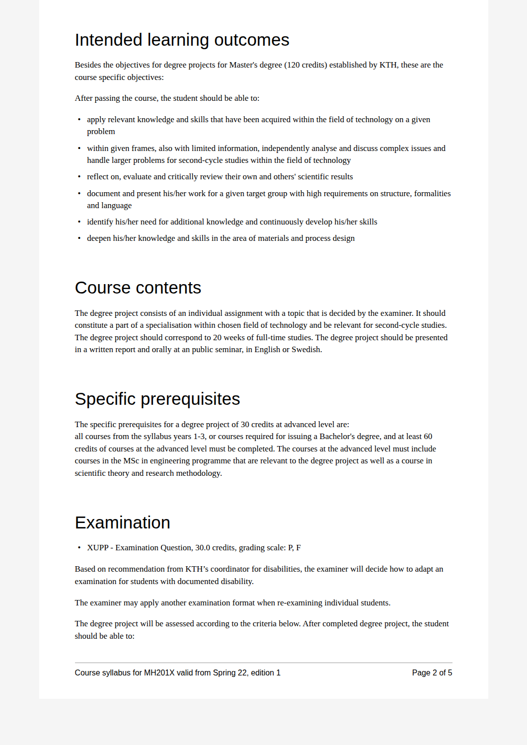Intended learning outcomes
Besides the objectives for degree projects for Master's degree (120 credits) established by KTH, these are the course specific objectives:
After passing the course, the student should be able to:
apply relevant knowledge and skills that have been acquired within the field of technology on a given problem
within given frames, also with limited information, independently analyse and discuss complex issues and handle larger problems for second-cycle studies within the field of technology
reflect on, evaluate and critically review their own and others' scientific results
document and present his/her work for a given target group with high requirements on structure, formalities and language
identify his/her need for additional knowledge and continuously develop his/her skills
deepen his/her knowledge and skills in the area of materials and process design
Course contents
The degree project consists of an individual assignment with a topic that is decided by the examiner. It should constitute a part of a specialisation within chosen field of technology and be relevant for second-cycle studies. The degree project should correspond to 20 weeks of full-time studies. The degree project should be presented in a written report and orally at an public seminar, in English or Swedish.
Specific prerequisites
The specific prerequisites for a degree project of 30 credits at advanced level are:
all courses from the syllabus years 1-3, or courses required for issuing a Bachelor's degree, and at least 60 credits of courses at the advanced level must be completed. The courses at the advanced level must include courses in the MSc in engineering programme that are relevant to the degree project as well as a course in scientific theory and research methodology.
Examination
XUPP - Examination Question, 30.0 credits, grading scale: P, F
Based on recommendation from KTH’s coordinator for disabilities, the examiner will decide how to adapt an examination for students with documented disability.
The examiner may apply another examination format when re-examining individual students.
The degree project will be assessed according to the criteria below. After completed degree project, the student should be able to:
Course syllabus for MH201X valid from Spring 22, edition 1 Page 2 of 5